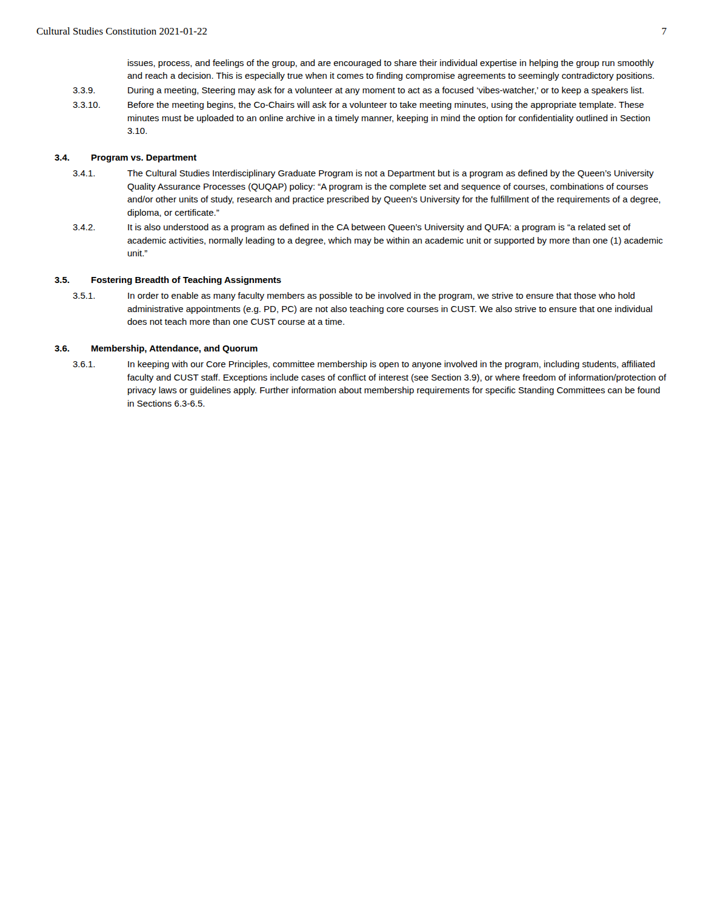Cultural Studies Constitution 2021-01-22 7
issues, process, and feelings of the group, and are encouraged to share their individual expertise in helping the group run smoothly and reach a decision. This is especially true when it comes to finding compromise agreements to seemingly contradictory positions.
3.3.9. During a meeting, Steering may ask for a volunteer at any moment to act as a focused ‘vibes-watcher,’ or to keep a speakers list.
3.3.10. Before the meeting begins, the Co-Chairs will ask for a volunteer to take meeting minutes, using the appropriate template. These minutes must be uploaded to an online archive in a timely manner, keeping in mind the option for confidentiality outlined in Section 3.10.
3.4. Program vs. Department
3.4.1. The Cultural Studies Interdisciplinary Graduate Program is not a Department but is a program as defined by the Queen’s University Quality Assurance Processes (QUQAP) policy: “A program is the complete set and sequence of courses, combinations of courses and/or other units of study, research and practice prescribed by Queen's University for the fulfillment of the requirements of a degree, diploma, or certificate.”
3.4.2. It is also understood as a program as defined in the CA between Queen’s University and QUFA: a program is “a related set of academic activities, normally leading to a degree, which may be within an academic unit or supported by more than one (1) academic unit.”
3.5. Fostering Breadth of Teaching Assignments
3.5.1. In order to enable as many faculty members as possible to be involved in the program, we strive to ensure that those who hold administrative appointments (e.g. PD, PC) are not also teaching core courses in CUST. We also strive to ensure that one individual does not teach more than one CUST course at a time.
3.6. Membership, Attendance, and Quorum
3.6.1. In keeping with our Core Principles, committee membership is open to anyone involved in the program, including students, affiliated faculty and CUST staff. Exceptions include cases of conflict of interest (see Section 3.9), or where freedom of information/protection of privacy laws or guidelines apply. Further information about membership requirements for specific Standing Committees can be found in Sections 6.3-6.5.